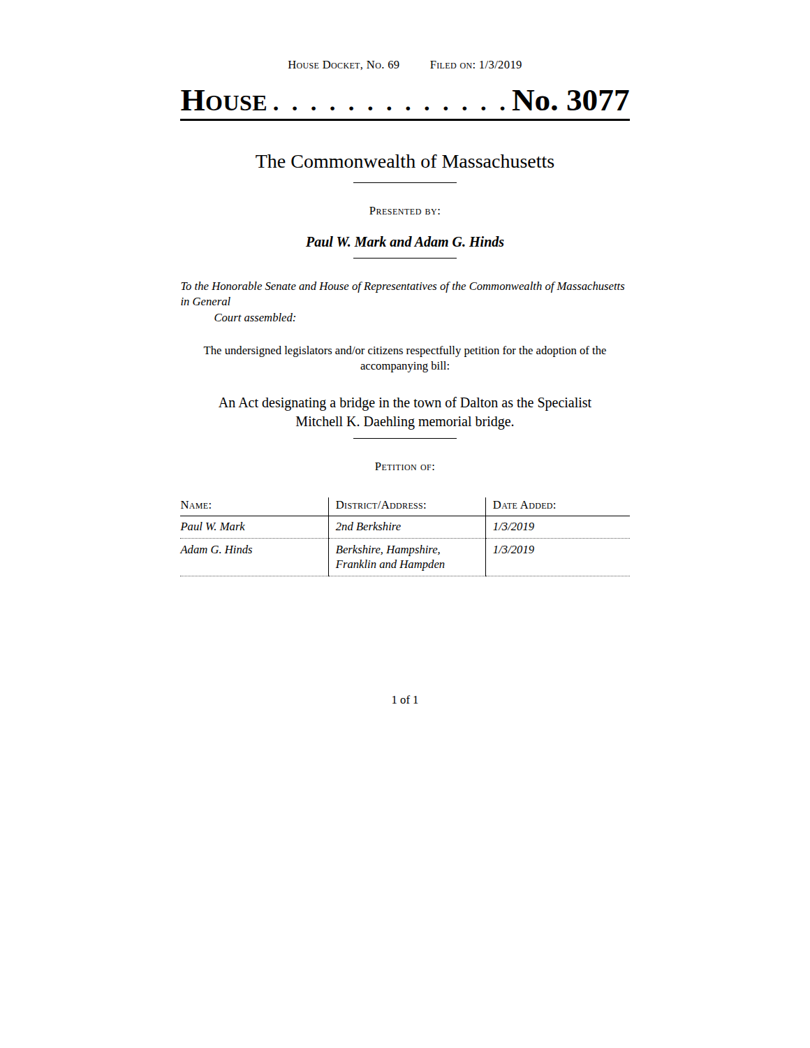House Docket, No. 69 Filed on: 1/3/2019
House . . . . . . . . . . . . . . . . No. 3077
The Commonwealth of Massachusetts
Presented by:
Paul W. Mark and Adam G. Hinds
To the Honorable Senate and House of Representatives of the Commonwealth of Massachusetts in General Court assembled:
The undersigned legislators and/or citizens respectfully petition for the adoption of the accompanying bill:
An Act designating a bridge in the town of Dalton as the Specialist Mitchell K. Daehling memorial bridge.
Petition of:
| Name: | District/Address: | Date Added: |
| --- | --- | --- |
| Paul W. Mark | 2nd Berkshire | 1/3/2019 |
| Adam G. Hinds | Berkshire, Hampshire, Franklin and Hampden | 1/3/2019 |
1 of 1